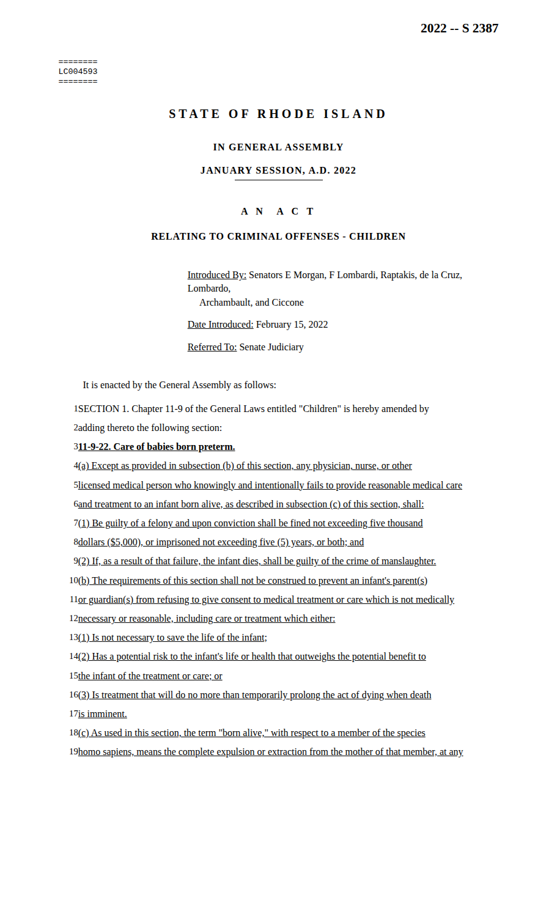2022 -- S 2387
========
LC004593
========
STATE OF RHODE ISLAND
IN GENERAL ASSEMBLY
JANUARY SESSION, A.D. 2022
A N A C T
RELATING TO CRIMINAL OFFENSES - CHILDREN
Introduced By: Senators E Morgan, F Lombardi, Raptakis, de la Cruz, Lombardo, Archambault, and Ciccone
Date Introduced: February 15, 2022
Referred To: Senate Judiciary
It is enacted by the General Assembly as follows:
| 1 | SECTION 1. Chapter 11-9 of the General Laws entitled "Children" is hereby amended by |
| 2 | adding thereto the following section: |
| 3 | 11-9-22. Care of babies born preterm. |
| 4 | (a) Except as provided in subsection (b) of this section, any physician, nurse, or other |
| 5 | licensed medical person who knowingly and intentionally fails to provide reasonable medical care |
| 6 | and treatment to an infant born alive, as described in subsection (c) of this section, shall: |
| 7 | (1) Be guilty of a felony and upon conviction shall be fined not exceeding five thousand |
| 8 | dollars ($5,000), or imprisoned not exceeding five (5) years, or both; and |
| 9 | (2) If, as a result of that failure, the infant dies, shall be guilty of the crime of manslaughter. |
| 10 | (b) The requirements of this section shall not be construed to prevent an infant's parent(s) |
| 11 | or guardian(s) from refusing to give consent to medical treatment or care which is not medically |
| 12 | necessary or reasonable, including care or treatment which either: |
| 13 | (1) Is not necessary to save the life of the infant; |
| 14 | (2) Has a potential risk to the infant's life or health that outweighs the potential benefit to |
| 15 | the infant of the treatment or care; or |
| 16 | (3) Is treatment that will do no more than temporarily prolong the act of dying when death |
| 17 | is imminent. |
| 18 | (c) As used in this section, the term "born alive," with respect to a member of the species |
| 19 | homo sapiens, means the complete expulsion or extraction from the mother of that member, at any |